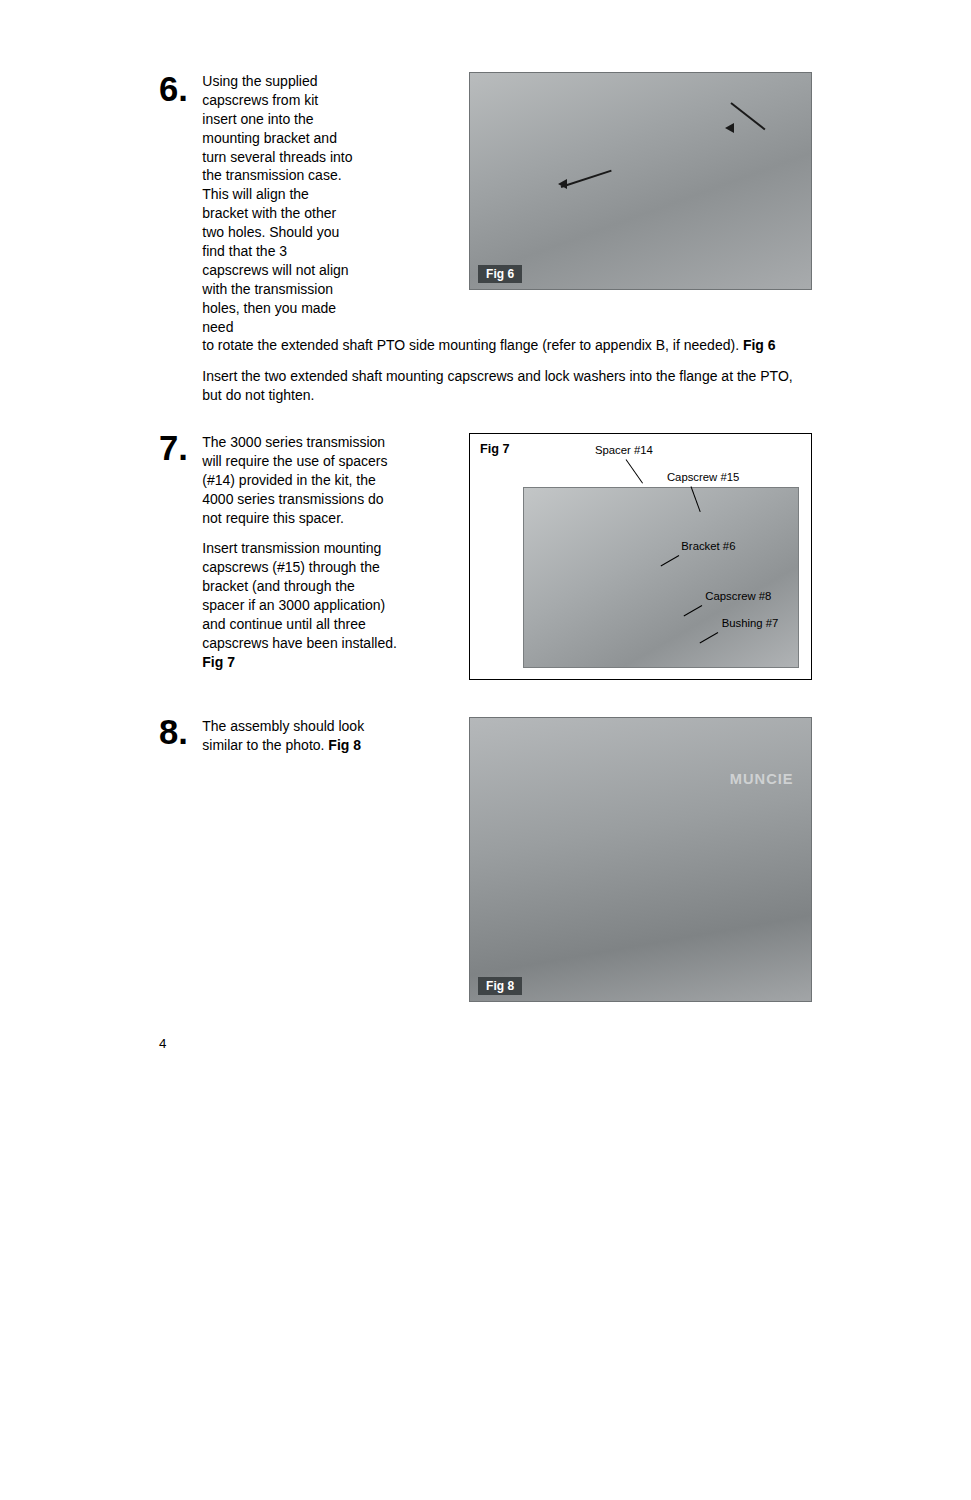Fig 6
6.
Using the supplied capscrews from kit insert one into the mounting bracket and turn several threads into the transmission case. This will align the bracket with the other two holes. Should you find that the 3 capscrews will not align with the transmission holes, then you made need
to rotate the extended shaft PTO side mounting flange (refer to appendix B, if needed). Fig 6
Insert the two extended shaft mounting capscrews and lock washers into the flange at the PTO, but do not tighten.
Fig 7
Spacer #14
Capscrew #15
Bracket #6
Capscrew #8
Bushing #7
7.
The 3000 series transmission will require the use of spacers (#14) provided in the kit, the 4000 series transmissions do not require this spacer.
Insert transmission mounting capscrews (#15) through the bracket (and through the spacer if an 3000 application) and continue until all three capscrews have been installed. Fig 7
MUNCIE
Fig 8
8.
The assembly should look similar to the photo. Fig 8
4